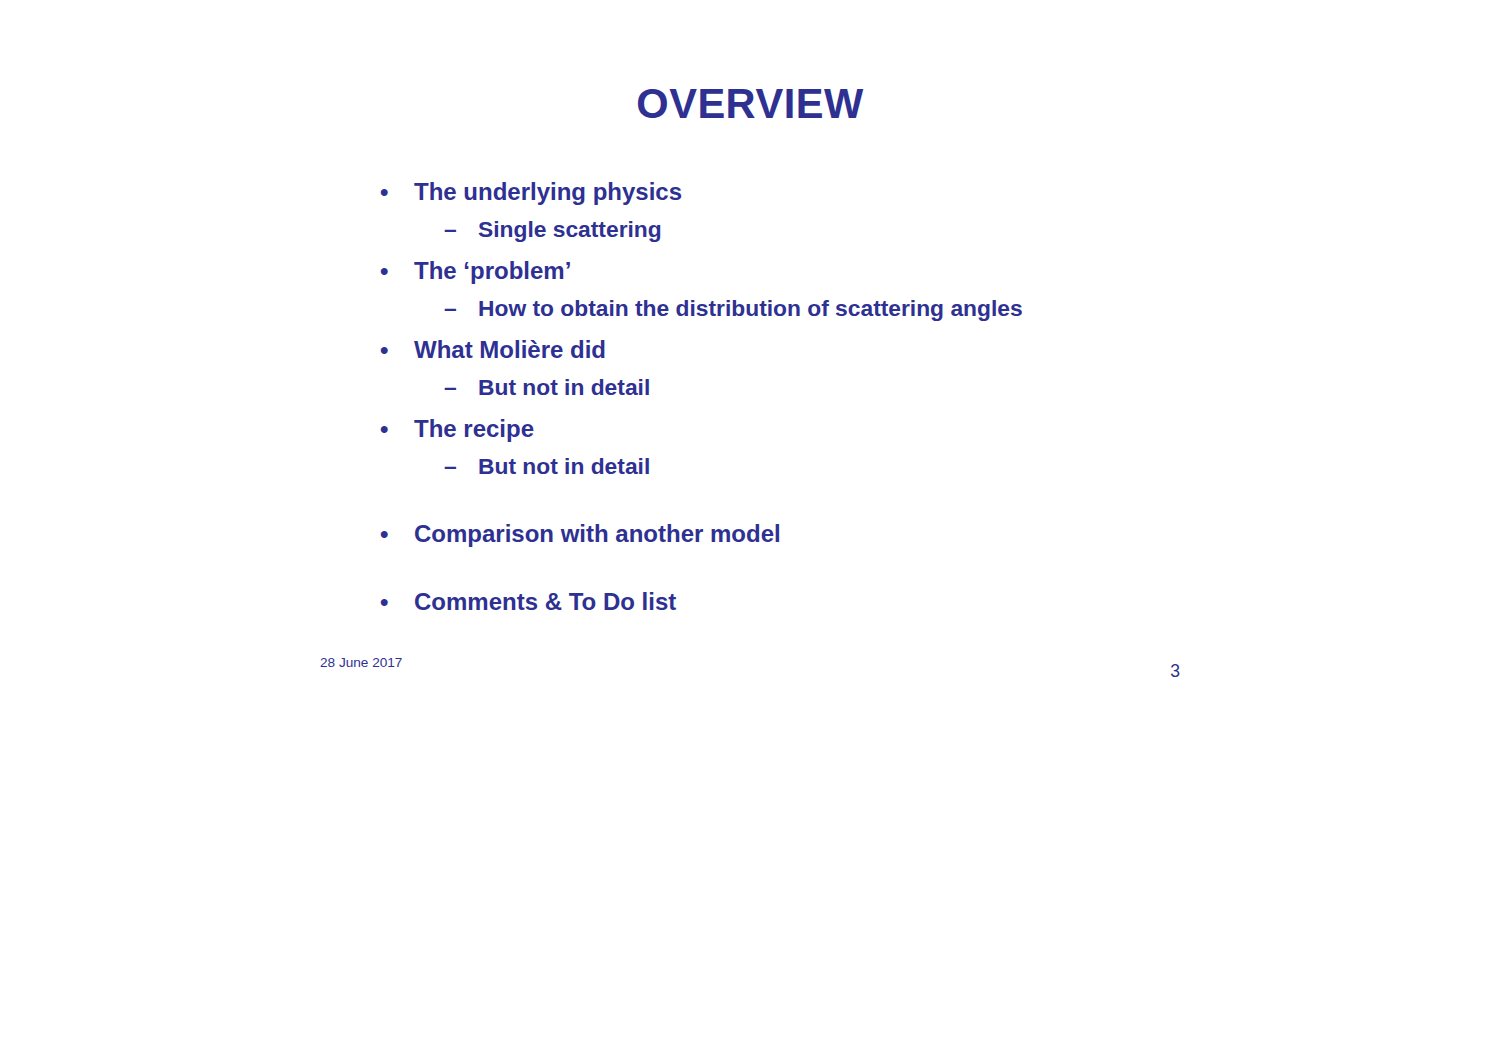OVERVIEW
The underlying physics
Single scattering
The ‘problem’
How to obtain the distribution of scattering angles
What Molière did
But not in detail
The recipe
But not in detail
Comparison with another model
Comments & To Do list
28 June 2017
3